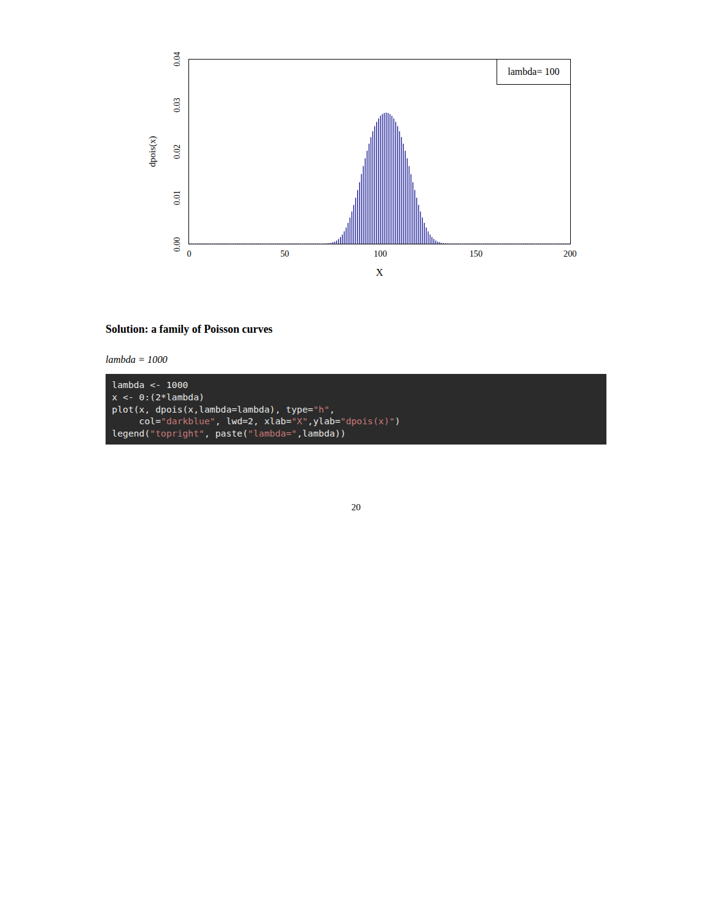dpois(x)
0.00 0.01 0.02 0.03 0.04
lambda= 100
0 50 100 150 200
X
Solution: a family of Poisson curves
lambda = 1000
lambda <- 1000
x <- 0:(2*lambda)
plot(x, dpois(x,lambda=lambda), type="h",
     col="darkblue", lwd=2, xlab="X",ylab="dpois(x)")
legend("topright", paste("lambda=",lambda))
20